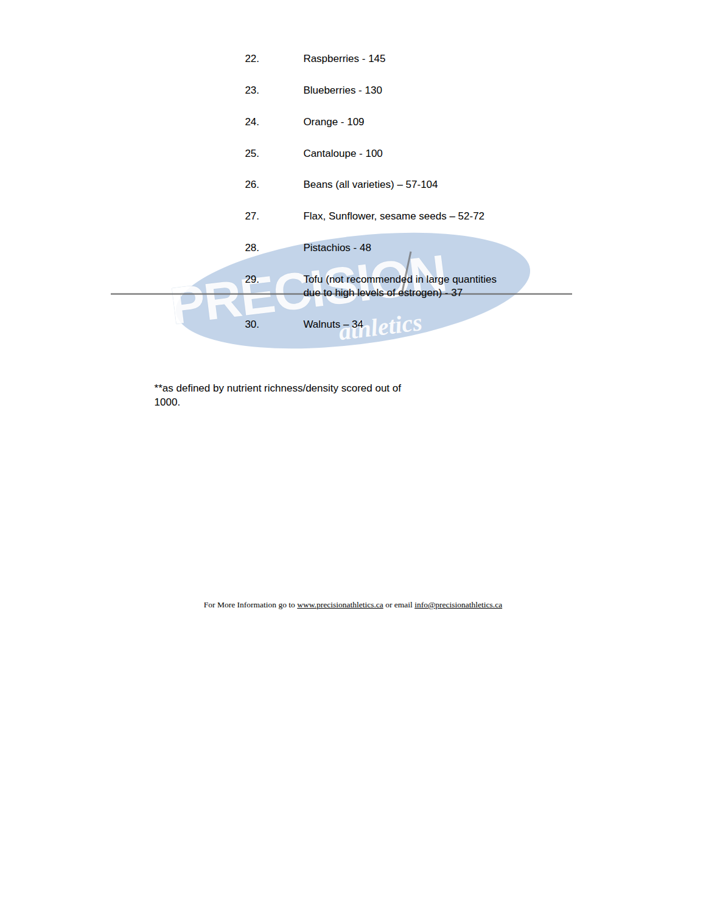PRECISION
athletics
22. Raspberries - 145
23. Blueberries - 130
24. Orange - 109
25. Cantaloupe - 100
26. Beans (all varieties) – 57-104
27. Flax, Sunflower, sesame seeds – 52-72
28. Pistachios - 48
29. Tofu (not recommended in large quantities due to high levels of estrogen) - 37
30. Walnuts – 34
**as defined by nutrient richness/density scored out of 1000.
For More Information go to www.precisionathletics.ca or email info@precisionathletics.ca